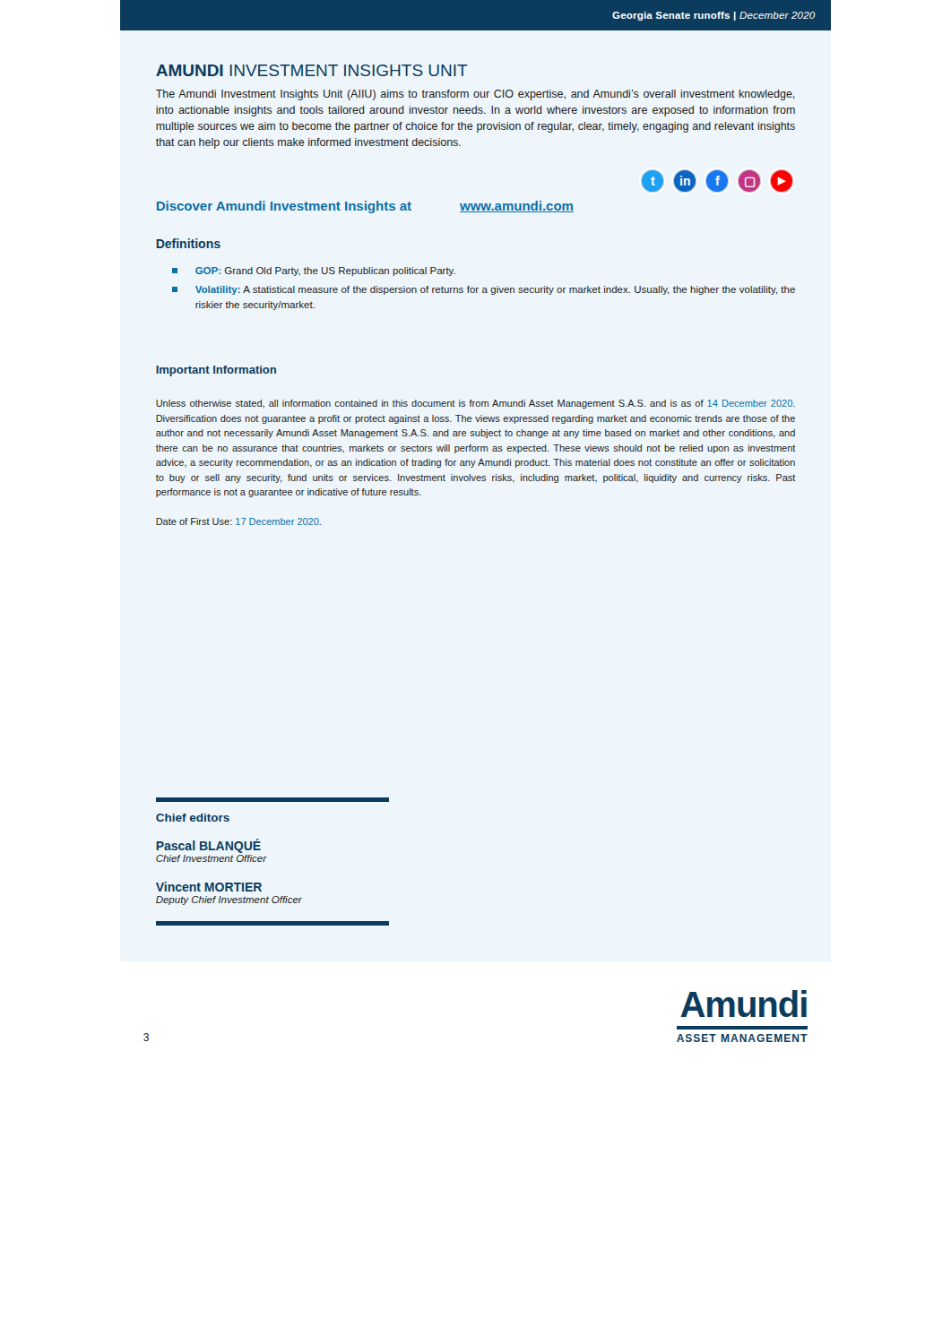Georgia Senate runoffs | December 2020
AMUNDI INVESTMENT INSIGHTS UNIT
The Amundi Investment Insights Unit (AIIU) aims to transform our CIO expertise, and Amundi’s overall investment knowledge, into actionable insights and tools tailored around investor needs. In a world where investors are exposed to information from multiple sources we aim to become the partner of choice for the provision of regular, clear, timely, engaging and relevant insights that can help our clients make informed investment decisions.
Discover Amundi Investment Insights at www.amundi.com
t in f ▢ ▶
Definitions
GOP: Grand Old Party, the US Republican political Party.
Volatility: A statistical measure of the dispersion of returns for a given security or market index. Usually, the higher the volatility, the riskier the security/market.
Important Information
Unless otherwise stated, all information contained in this document is from Amundi Asset Management S.A.S. and is as of 14 December 2020. Diversification does not guarantee a profit or protect against a loss. The views expressed regarding market and economic trends are those of the author and not necessarily Amundi Asset Management S.A.S. and are subject to change at any time based on market and other conditions, and there can be no assurance that countries, markets or sectors will perform as expected. These views should not be relied upon as investment advice, a security recommendation, or as an indication of trading for any Amundi product. This material does not constitute an offer or solicitation to buy or sell any security, fund units or services. Investment involves risks, including market, political, liquidity and currency risks. Past performance is not a guarantee or indicative of future results.
Date of First Use: 17 December 2020.
Chief editors
Pascal BLANQUÉ
Chief Investment Officer
Vincent MORTIER
Deputy Chief Investment Officer
3
Amundi
ASSET MANAGEMENT